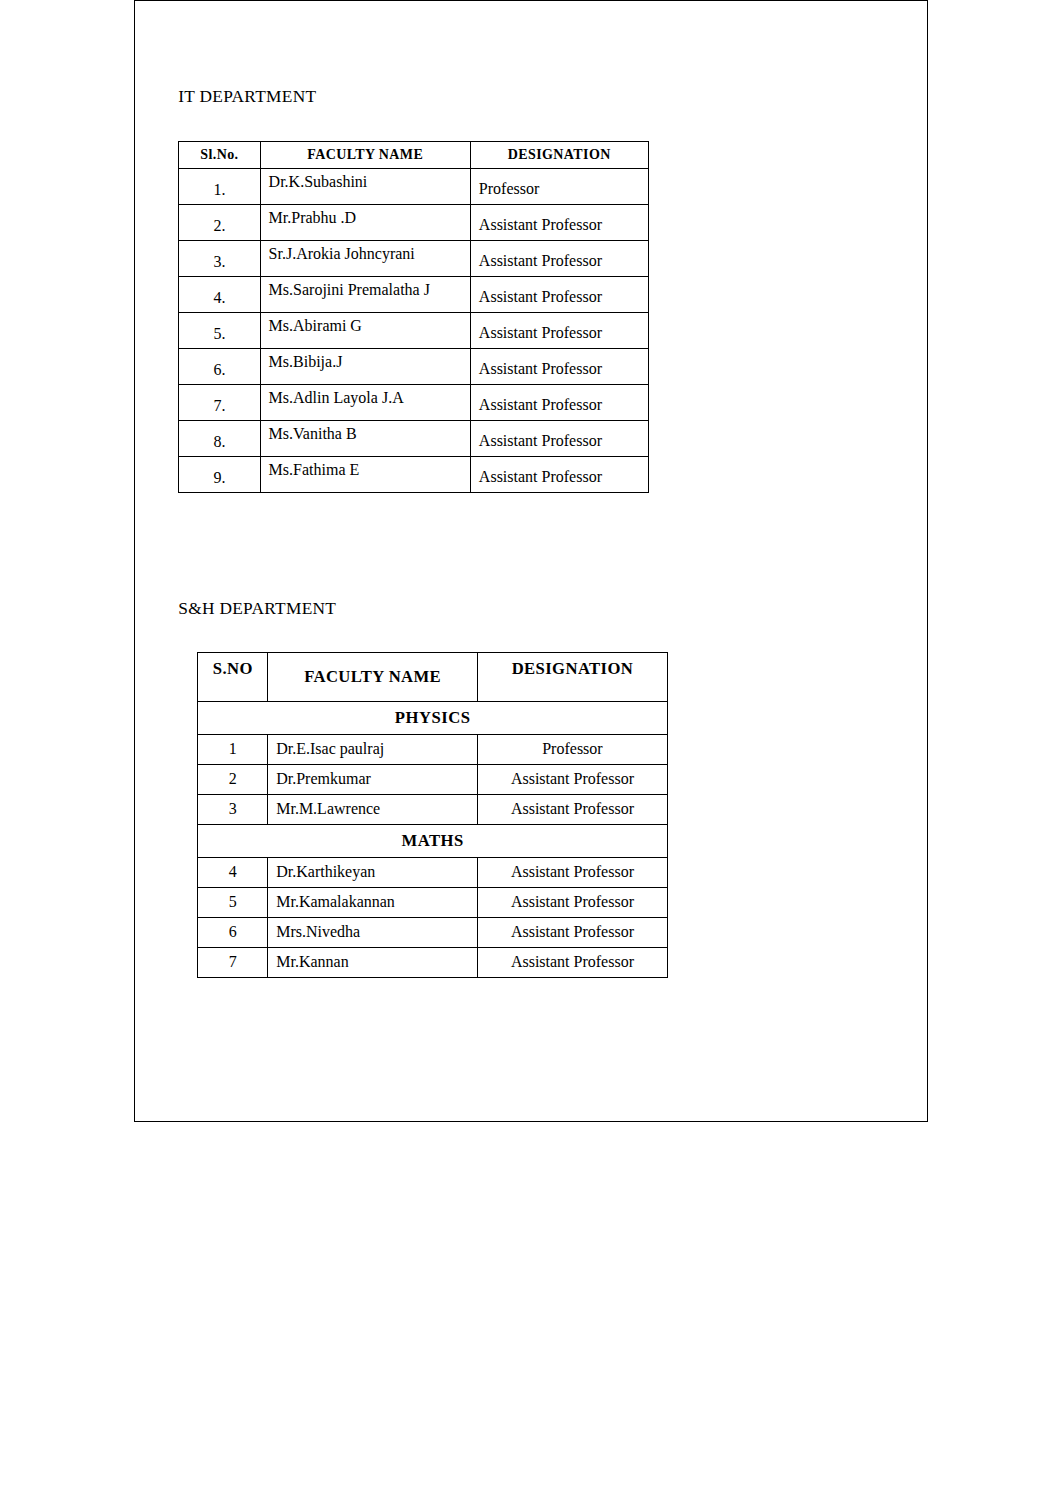IT DEPARTMENT
| Sl.No. | FACULTY NAME | DESIGNATION |
| --- | --- | --- |
| 1. | Dr.K.Subashini | Professor |
| 2. | Mr.Prabhu .D | Assistant Professor |
| 3. | Sr.J.Arokia Johncyrani | Assistant Professor |
| 4. | Ms.Sarojini Premalatha J | Assistant Professor |
| 5. | Ms.Abirami G | Assistant Professor |
| 6. | Ms.Bibija.J | Assistant Professor |
| 7. | Ms.Adlin Layola J.A | Assistant Professor |
| 8. | Ms.Vanitha B | Assistant Professor |
| 9. | Ms.Fathima E | Assistant Professor |
S&H DEPARTMENT
| S.NO | FACULTY NAME | DESIGNATION |
| --- | --- | --- |
| PHYSICS |
| 1 | Dr.E.Isac paulraj | Professor |
| 2 | Dr.Premkumar | Assistant Professor |
| 3 | Mr.M.Lawrence | Assistant Professor |
| MATHS |
| 4 | Dr.Karthikeyan | Assistant Professor |
| 5 | Mr.Kamalakannan | Assistant Professor |
| 6 | Mrs.Nivedha | Assistant Professor |
| 7 | Mr.Kannan | Assistant Professor |